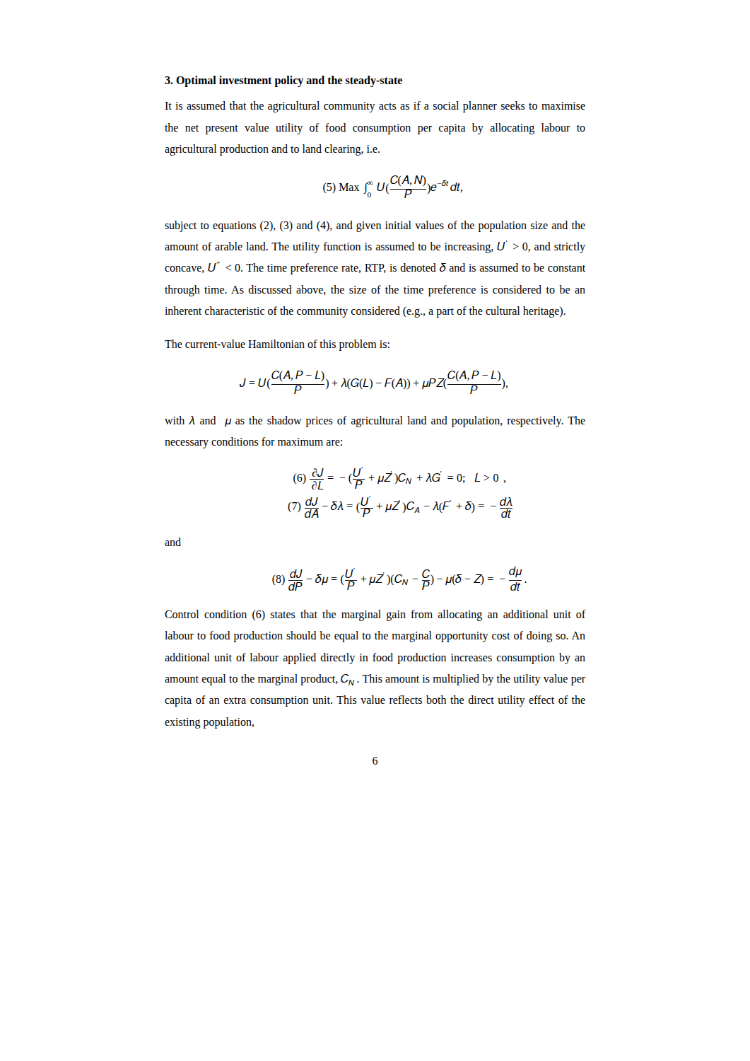3. Optimal investment policy and the steady-state
It is assumed that the agricultural community acts as if a social planner seeks to maximise the net present value utility of food consumption per capita by allocating labour to agricultural production and to land clearing, i.e.
(5) Max ∫ 0 ∞ U ( C(A,N) P ) e −δt dt ,
subject to equations (2), (3) and (4), and given initial values of the population size and the amount of arable land. The utility function is assumed to be increasing, U′>0, and strictly concave, U”<0. The time preference rate, RTP, is denoted δ and is assumed to be constant through time. As discussed above, the size of the time preference is considered to be an inherent characteristic of the community considered (e.g., a part of the cultural heritage).
The current-value Hamiltonian of this problem is:
J = U ( C(A,P−L) P ) + λ ( G(L) − F(A) ) + μPZ ( C(A,P−L) P ) ,
with λ and μ as the shadow prices of agricultural land and population, respectively. The necessary conditions for maximum are:
(6) ∂J ∂L = − ( U′ P + μZ′ ) CN + λG′ = 0 ; L>0 ,
(7) dJ dA − δλ = ( U′ P + μZ′ ) CA − λ ( F′ + δ ) = − dλ dt
and
(8) dJ dP − δμ = ( U′ P + μZ′ ) ( CN − C P ) − μ ( δ − Z ) = − dμ dt .
Control condition (6) states that the marginal gain from allocating an additional unit of labour to food production should be equal to the marginal opportunity cost of doing so. An additional unit of labour applied directly in food production increases consumption by an amount equal to the marginal product, CN. This amount is multiplied by the utility value per capita of an extra consumption unit. This value reflects both the direct utility effect of the existing population,
6